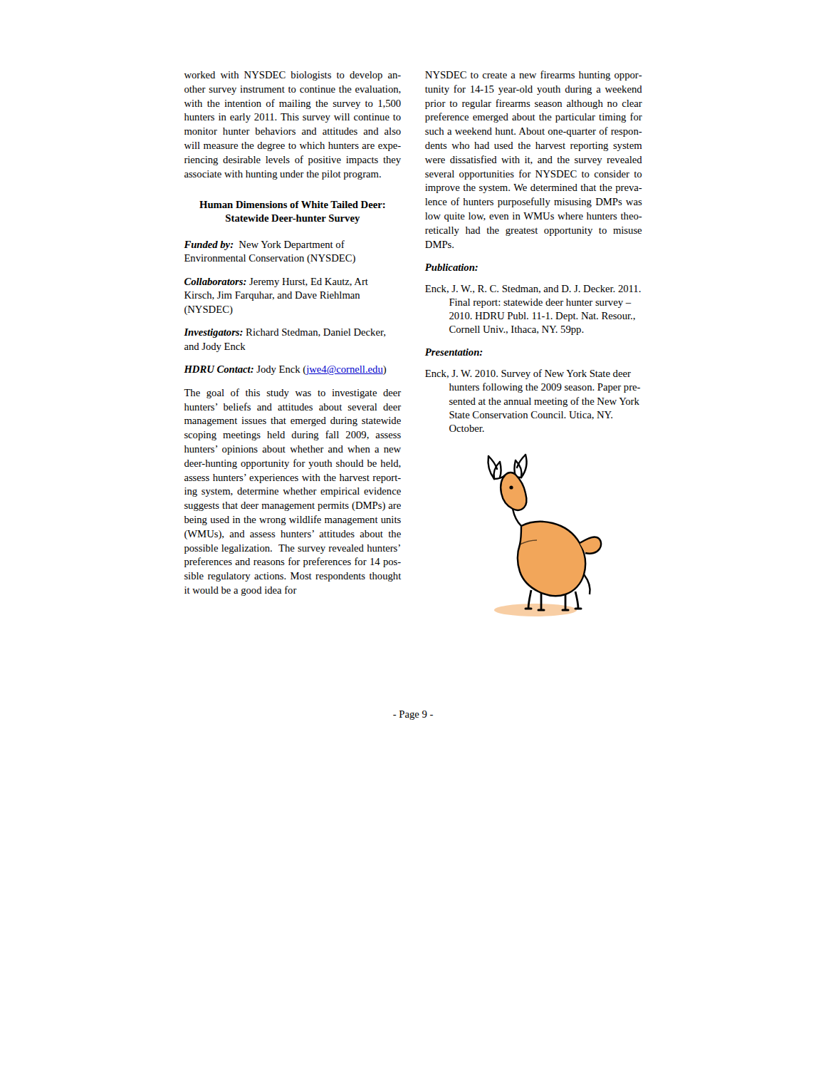worked with NYSDEC biologists to develop another survey instrument to continue the evaluation, with the intention of mailing the survey to 1,500 hunters in early 2011. This survey will continue to monitor hunter behaviors and attitudes and also will measure the degree to which hunters are experiencing desirable levels of positive impacts they associate with hunting under the pilot program.
Human Dimensions of White Tailed Deer:
Statewide Deer-hunter Survey
Funded by: New York Department of Environmental Conservation (NYSDEC)
Collaborators: Jeremy Hurst, Ed Kautz, Art Kirsch, Jim Farquhar, and Dave Riehlman (NYSDEC)
Investigators: Richard Stedman, Daniel Decker, and Jody Enck
HDRU Contact: Jody Enck (jwe4@cornell.edu)
The goal of this study was to investigate deer hunters’ beliefs and attitudes about several deer management issues that emerged during statewide scoping meetings held during fall 2009, assess hunters’ opinions about whether and when a new deer-hunting opportunity for youth should be held, assess hunters’ experiences with the harvest reporting system, determine whether empirical evidence suggests that deer management permits (DMPs) are being used in the wrong wildlife management units (WMUs), and assess hunters’ attitudes about the possible legalization. The survey revealed hunters’ preferences and reasons for preferences for 14 possible regulatory actions. Most respondents thought it would be a good idea for
NYSDEC to create a new firearms hunting opportunity for 14-15 year-old youth during a weekend prior to regular firearms season although no clear preference emerged about the particular timing for such a weekend hunt. About one-quarter of respondents who had used the harvest reporting system were dissatisfied with it, and the survey revealed several opportunities for NYSDEC to consider to improve the system. We determined that the prevalence of hunters purposefully misusing DMPs was low quite low, even in WMUs where hunters theoretically had the greatest opportunity to misuse DMPs.
Publication:
Enck, J. W., R. C. Stedman, and D. J. Decker. 2011. Final report: statewide deer hunter survey – 2010. HDRU Publ. 11-1. Dept. Nat. Resour., Cornell Univ., Ithaca, NY. 59pp.
Presentation:
Enck, J. W. 2010. Survey of New York State deer hunters following the 2009 season. Paper presented at the annual meeting of the New York State Conservation Council. Utica, NY. October.
- Page 9 -